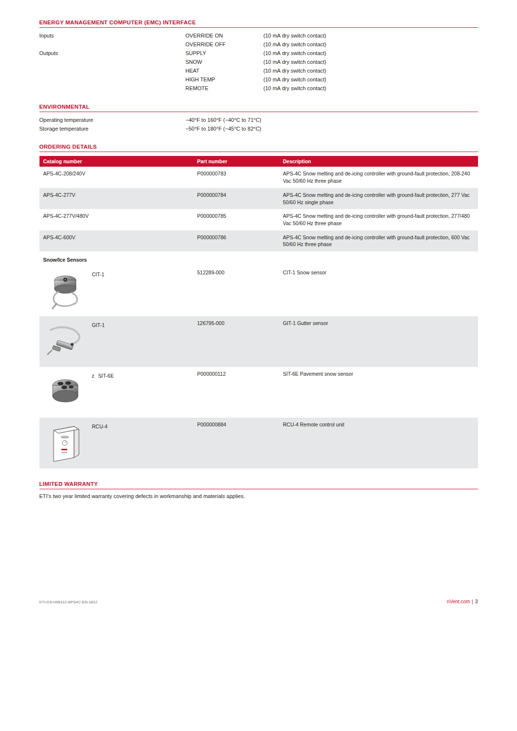Energy Management Computer (EMC) Interface
| Inputs | OVERRIDE ON | (10 mA dry switch contact) |
| | OVERRIDE OFF | (10 mA dry switch contact) |
| Outputs | SUPPLY | (10 mA dry switch contact) |
| | SNOW | (10 mA dry switch contact) |
| | HEAT | (10 mA dry switch contact) |
| | HIGH TEMP | (10 mA dry switch contact) |
| | REMOTE | (10 mA dry switch contact) |
Environmental
| Operating temperature | −40°F to 160°F (−40°C to 71°C) |
| Storage temperature | −50°F to 180°F (−45°C to 82°C) |
Ordering Details
| Catalog number | Part number | Description |
| --- | --- | --- |
| APS-4C-208/240V | P000000783 | APS-4C Snow melting and de-icing controller with ground-fault protection, 208-240 Vac 50/60 Hz three phase |
| APS-4C-277V | P000000784 | APS-4C Snow melting and de-icing controller with ground-fault protection, 277 Vac 50/60 Hz single phase |
| APS-4C-277V/480V | P000000785 | APS-4C Snow melting and de-icing controller with ground-fault protection, 277/480 Vac 50/60 Hz three phase |
| APS-4C-600V | P000000786 | APS-4C Snow melting and de-icing controller with ground-fault protection, 600 Vac 50/60 Hz three phase |
| Snow/Ice Sensors |
| CIT-1 | 512289-000 | CIT-1 Snow sensor |
| GIT-1 | 126795-000 | GIT-1 Gutter sensor |
| z SIT-6E | P000000112 | SIT-6E Pavement snow sensor |
| RCU-4 | P000000884 | RCU-4 Remote control unit |
Limited Warranty
ETI’s two year limited warranty covering defects in workmanship and materials applies.
ETI-DS-H58112-APS4C-EN-1812
nVent.com|3